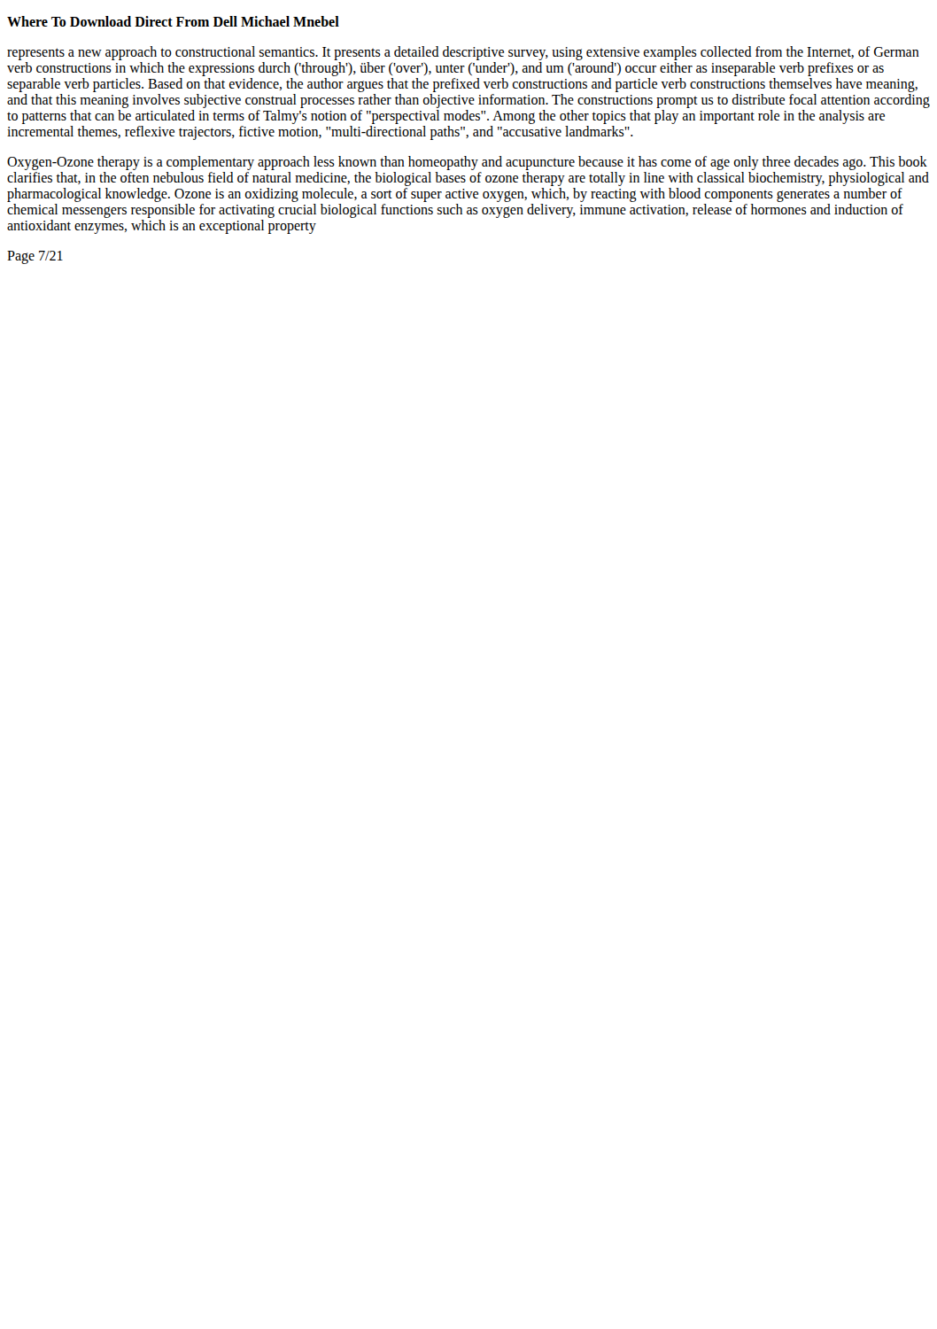Where To Download Direct From Dell Michael Mnebel
represents a new approach to constructional semantics. It presents a detailed descriptive survey, using extensive examples collected from the Internet, of German verb constructions in which the expressions durch ('through'), über ('over'), unter ('under'), and um ('around') occur either as inseparable verb prefixes or as separable verb particles. Based on that evidence, the author argues that the prefixed verb constructions and particle verb constructions themselves have meaning, and that this meaning involves subjective construal processes rather than objective information. The constructions prompt us to distribute focal attention according to patterns that can be articulated in terms of Talmy's notion of "perspectival modes". Among the other topics that play an important role in the analysis are incremental themes, reflexive trajectors, fictive motion, "multi-directional paths", and "accusative landmarks".
Oxygen-Ozone therapy is a complementary approach less known than homeopathy and acupuncture because it has come of age only three decades ago. This book clarifies that, in the often nebulous field of natural medicine, the biological bases of ozone therapy are totally in line with classical biochemistry, physiological and pharmacological knowledge. Ozone is an oxidizing molecule, a sort of super active oxygen, which, by reacting with blood components generates a number of chemical messengers responsible for activating crucial biological functions such as oxygen delivery, immune activation, release of hormones and induction of antioxidant enzymes, which is an exceptional property
Page 7/21